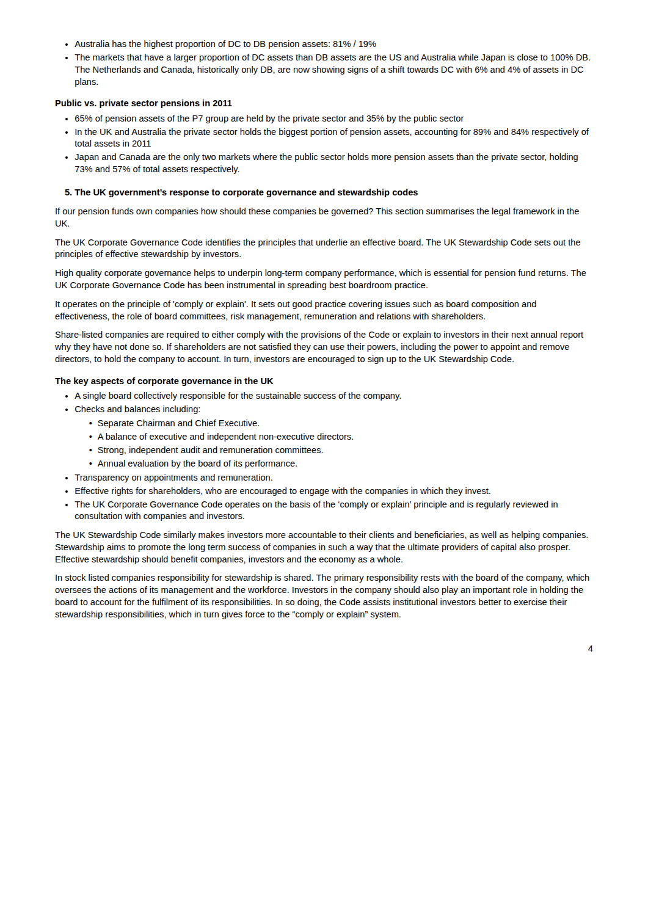Australia has the highest proportion of DC to DB pension assets: 81% / 19%
The markets that have a larger proportion of DC assets than DB assets are the US and Australia while Japan is close to 100% DB. The Netherlands and Canada, historically only DB, are now showing signs of a shift towards DC with 6% and 4% of assets in DC plans.
Public vs. private sector pensions in 2011
65% of pension assets of the P7 group are held by the private sector and 35% by the public sector
In the UK and Australia the private sector holds the biggest portion of pension assets, accounting for 89% and 84% respectively of total assets in 2011
Japan and Canada are the only two markets where the public sector holds more pension assets than the private sector, holding 73% and 57% of total assets respectively.
The UK government’s response to corporate governance and stewardship codes
If our pension funds own companies how should these companies be governed? This section summarises the legal framework in the UK.
The UK Corporate Governance Code identifies the principles that underlie an effective board. The UK Stewardship Code sets out the principles of effective stewardship by investors.
High quality corporate governance helps to underpin long-term company performance, which is essential for pension fund returns. The UK Corporate Governance Code has been instrumental in spreading best boardroom practice.
It operates on the principle of 'comply or explain'. It sets out good practice covering issues such as board composition and effectiveness, the role of board committees, risk management, remuneration and relations with shareholders.
Share-listed companies are required to either comply with the provisions of the Code or explain to investors in their next annual report why they have not done so. If shareholders are not satisfied they can use their powers, including the power to appoint and remove directors, to hold the company to account. In turn, investors are encouraged to sign up to the UK Stewardship Code.
The key aspects of corporate governance in the UK
A single board collectively responsible for the sustainable success of the company.
Checks and balances including:
Separate Chairman and Chief Executive.
A balance of executive and independent non-executive directors.
Strong, independent audit and remuneration committees.
Annual evaluation by the board of its performance.
Transparency on appointments and remuneration.
Effective rights for shareholders, who are encouraged to engage with the companies in which they invest.
The UK Corporate Governance Code operates on the basis of the ‘comply or explain’ principle and is regularly reviewed in consultation with companies and investors.
The UK Stewardship Code similarly makes investors more accountable to their clients and beneficiaries, as well as helping companies. Stewardship aims to promote the long term success of companies in such a way that the ultimate providers of capital also prosper. Effective stewardship should benefit companies, investors and the economy as a whole.
In stock listed companies responsibility for stewardship is shared. The primary responsibility rests with the board of the company, which oversees the actions of its management and the workforce. Investors in the company should also play an important role in holding the board to account for the fulfilment of its responsibilities. In so doing, the Code assists institutional investors better to exercise their stewardship responsibilities, which in turn gives force to the “comply or explain” system.
4